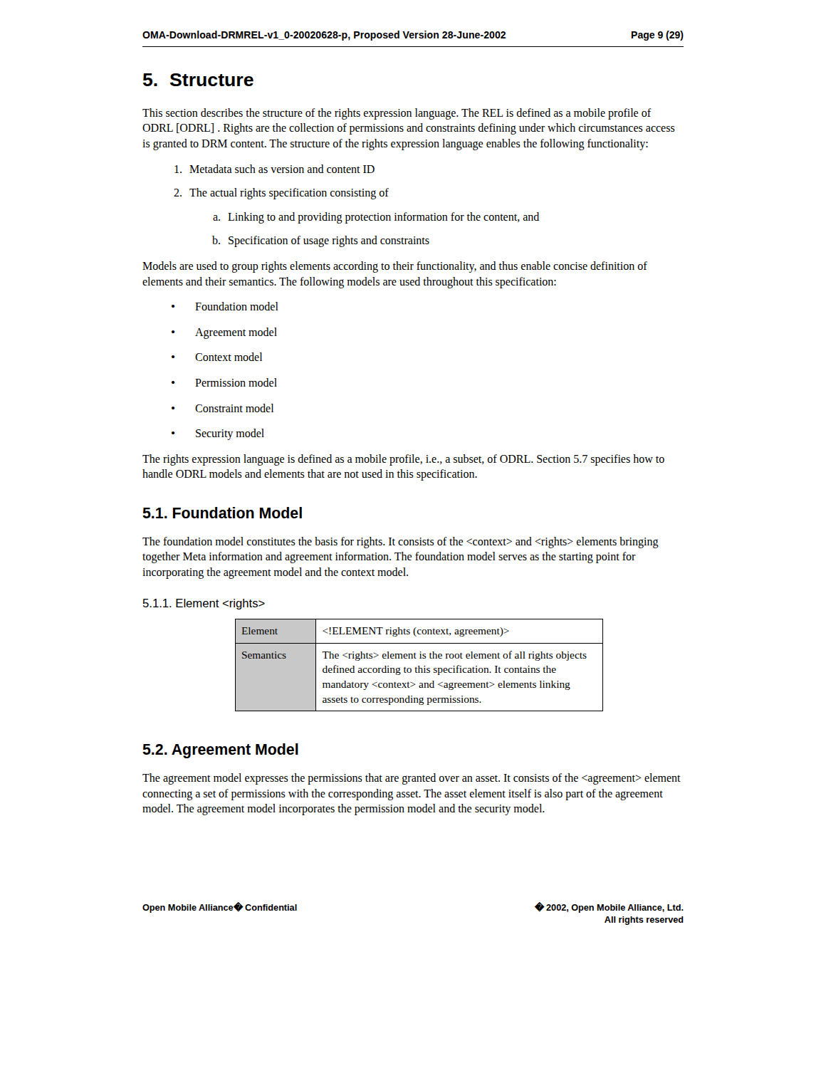OMA-Download-DRMREL-v1_0-20020628-p, Proposed Version 28-June-2002
Page 9 (29)
5. Structure
This section describes the structure of the rights expression language. The REL is defined as a mobile profile of ODRL [ODRL] . Rights are the collection of permissions and constraints defining under which circumstances access is granted to DRM content. The structure of the rights expression language enables the following functionality:
Metadata such as version and content ID
The actual rights specification consisting of
Linking to and providing protection information for the content, and
Specification of usage rights and constraints
Models are used to group rights elements according to their functionality, and thus enable concise definition of elements and their semantics. The following models are used throughout this specification:
Foundation model
Agreement model
Context model
Permission model
Constraint model
Security model
The rights expression language is defined as a mobile profile, i.e., a subset, of ODRL. Section 5.7 specifies how to handle ODRL models and elements that are not used in this specification.
5.1. Foundation Model
The foundation model constitutes the basis for rights. It consists of the <context> and <rights> elements bringing together Meta information and agreement information. The foundation model serves as the starting point for incorporating the agreement model and the context model.
5.1.1. Element <rights>
| Element | <!ELEMENT rights (context, agreement)> |
| Semantics | The <rights> element is the root element of all rights objects defined according to this specification. It contains the mandatory <context> and <agreement> elements linking assets to corresponding permissions. |
5.2. Agreement Model
The agreement model expresses the permissions that are granted over an asset. It consists of the <agreement> element connecting a set of permissions with the corresponding asset. The asset element itself is also part of the agreement model. The agreement model incorporates the permission model and the security model.
Open Mobile Alliance� Confidential
� 2002, Open Mobile Alliance, Ltd.
All rights reserved